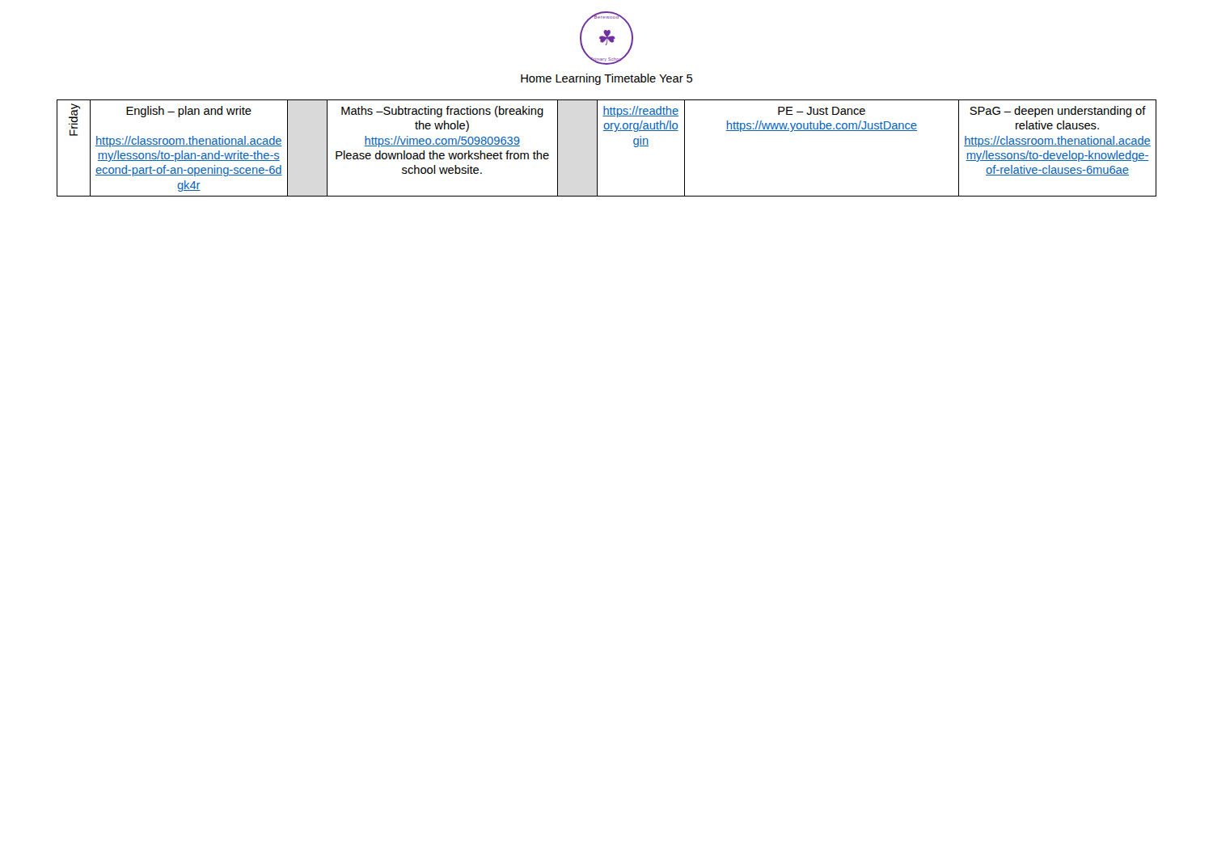Berewood
☘
Primary School
Home Learning Timetable Year 5
| Friday | English – plan and write https://classroom.thenational.academy/lessons/to-plan-and-write-the-second-part-of-an-opening-scene-6dgk4r | | Maths –Subtracting fractions (breaking the whole) https://vimeo.com/509809639 Please download the worksheet from the school website. | | https://readtheory.org/auth/login | PE – Just Dance https://www.youtube.com/JustDance | SPaG – deepen understanding of relative clauses. https://classroom.thenational.academy/lessons/to-develop-knowledge-of-relative-clauses-6mu6ae |